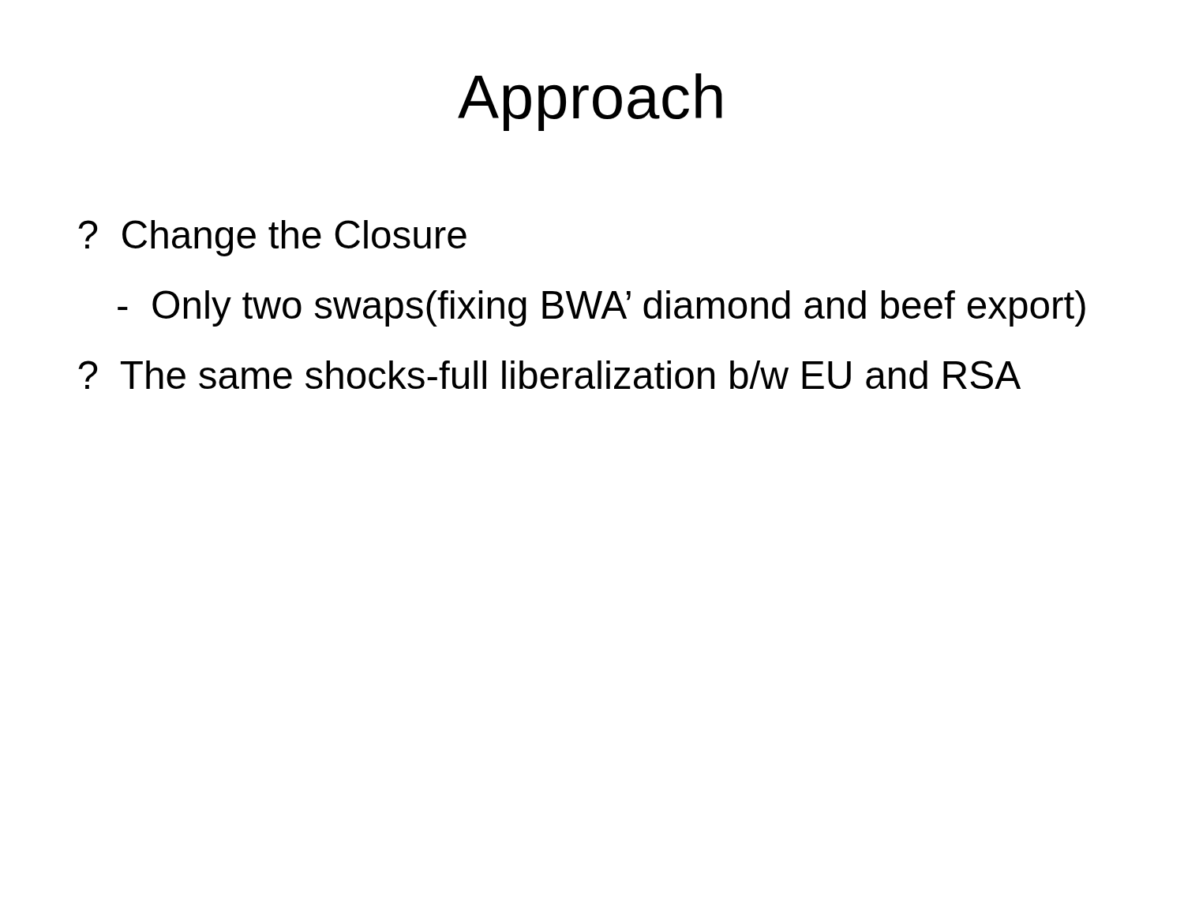Approach
? Change the Closure
- Only two swaps(fixing BWA’ diamond and beef export)
? The same shocks-full liberalization b/w EU and RSA